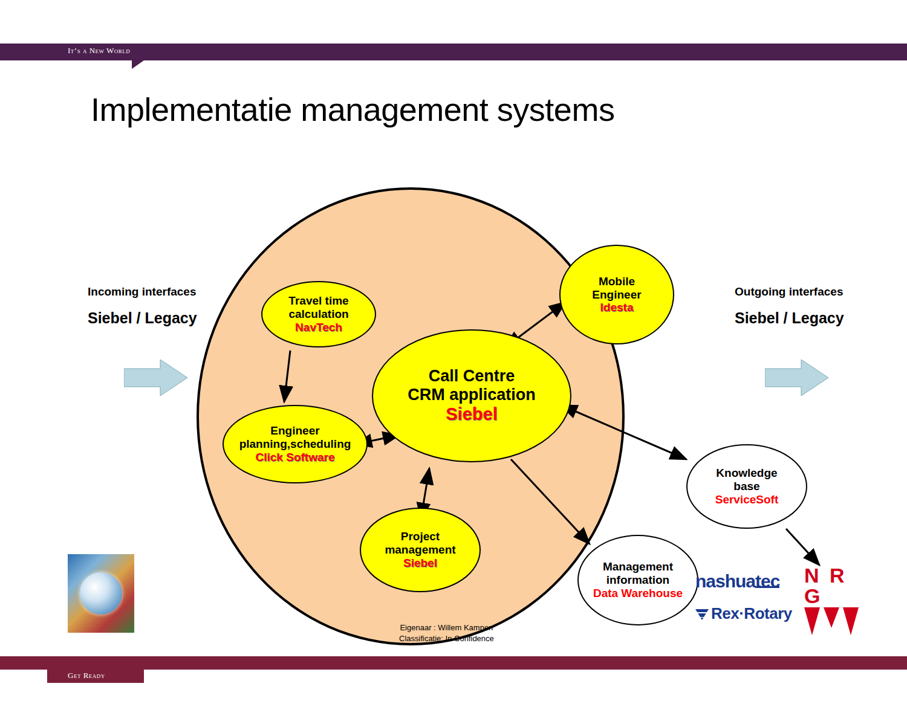It’s a New World
Implementatie management systems
Call Centre
CRM application Siebel
Travel time
calculation NavTech
Mobile
Engineer Idesta
Engineer
planning,scheduling Click Software
Project
management Siebel
Knowledge
base ServiceSoft
Management
information Data Warehouse
Incoming interfaces
Siebel / Legacy
Outgoing interfaces
Siebel / Legacy
Eigenaar : Willem Kampen
Classificatie: In Confidence
nashuatec
Rex·Rotary
N R G
Get Ready